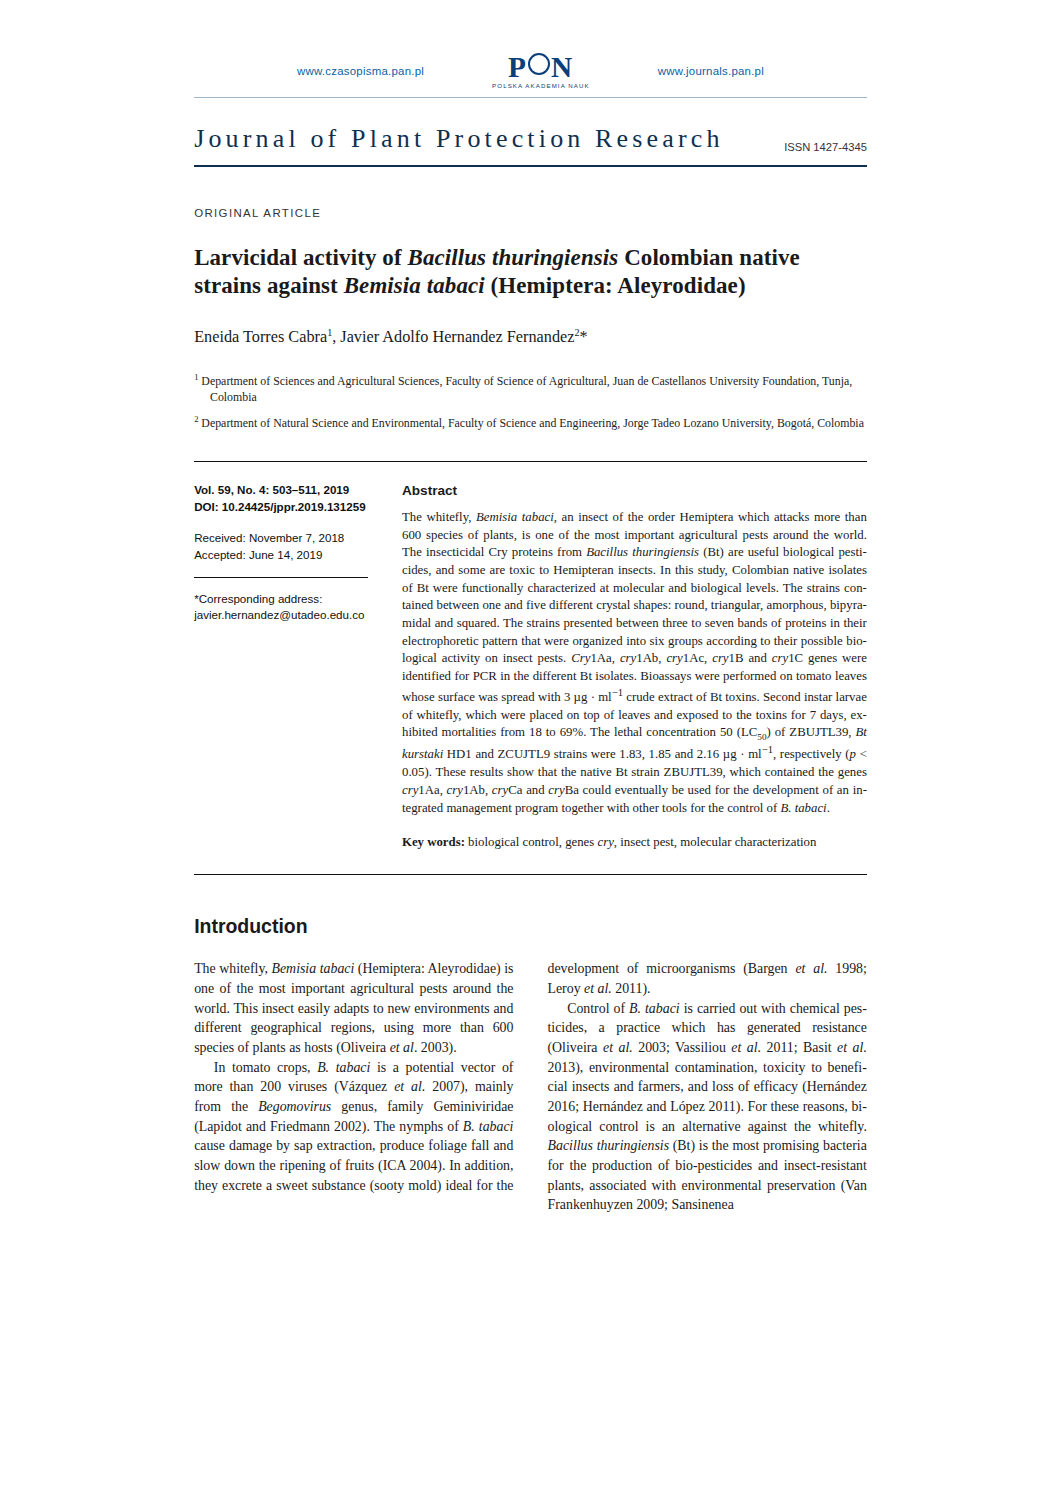www.czasopisma.pan.pl P N POLSKA AKADEMIA NAUK www.journals.pan.pl
Journal of Plant Protection Research
ISSN 1427-4345
ORIGINAL ARTICLE
Larvicidal activity of Bacillus thuringiensis Colombian native strains against Bemisia tabaci (Hemiptera: Aleyrodidae)
Eneida Torres Cabra1, Javier Adolfo Hernandez Fernandez2*
1 Department of Sciences and Agricultural Sciences, Faculty of Science of Agricultural, Juan de Castellanos University Foundation, Tunja, Colombia
2 Department of Natural Science and Environmental, Faculty of Science and Engineering, Jorge Tadeo Lozano University, Bogotá, Colombia
Vol. 59, No. 4: 503–511, 2019
DOI: 10.24425/jppr.2019.131259
Received: November 7, 2018
Accepted: June 14, 2019
*Corresponding address:
javier.hernandez@utadeo.edu.co
Abstract
The whitefly, Bemisia tabaci, an insect of the order Hemiptera which attacks more than 600 species of plants, is one of the most important agricultural pests around the world. The insecticidal Cry proteins from Bacillus thuringiensis (Bt) are useful biological pesticides, and some are toxic to Hemipteran insects. In this study, Colombian native isolates of Bt were functionally characterized at molecular and biological levels. The strains contained between one and five different crystal shapes: round, triangular, amorphous, bipyramidal and squared. The strains presented between three to seven bands of proteins in their electrophoretic pattern that were organized into six groups according to their possible biological activity on insect pests. Cry1Aa, cry1Ab, cry1Ac, cry1B and cry1C genes were identified for PCR in the different Bt isolates. Bioassays were performed on tomato leaves whose surface was spread with 3 µg · ml−1 crude extract of Bt toxins. Second instar larvae of whitefly, which were placed on top of leaves and exposed to the toxins for 7 days, exhibited mortalities from 18 to 69%. The lethal concentration 50 (LC50) of ZBUJTL39, Bt kurstaki HD1 and ZCUJTL9 strains were 1.83, 1.85 and 2.16 µg · ml−1, respectively (p < 0.05). These results show that the native Bt strain ZBUJTL39, which contained the genes cry1Aa, cry1Ab, cry Ca and cry Ba could eventually be used for the development of an integrated management program together with other tools for the control of B. tabaci.
Key words: biological control, genes cry, insect pest, molecular characterization
Introduction
The whitefly, Bemisia tabaci (Hemiptera: Aleyrodidae) is one of the most important agricultural pests around the world. This insect easily adapts to new environments and different geographical regions, using more than 600 species of plants as hosts (Oliveira et al. 2003).
In tomato crops, B. tabaci is a potential vector of more than 200 viruses (Vázquez et al. 2007), mainly from the Begomovirus genus, family Geminiviridae (Lapidot and Friedmann 2002). The nymphs of B. tabaci cause damage by sap extraction, produce foliage fall and slow down the ripening of fruits (ICA 2004). In addition, they excrete a sweet substance (sooty mold) ideal for the development of microorganisms (Bargen et al. 1998; Leroy et al. 2011).
Control of B. tabaci is carried out with chemical pesticides, a practice which has generated resistance (Oliveira et al. 2003; Vassiliou et al. 2011; Basit et al. 2013), environmental contamination, toxicity to beneficial insects and farmers, and loss of efficacy (Hernández 2016; Hernández and López 2011). For these reasons, biological control is an alternative against the whitefly. Bacillus thuringiensis (Bt) is the most promising bacteria for the production of bio-pesticides and insect-resistant plants, associated with environmental preservation (Van Frankenhuyzen 2009; Sansinenea